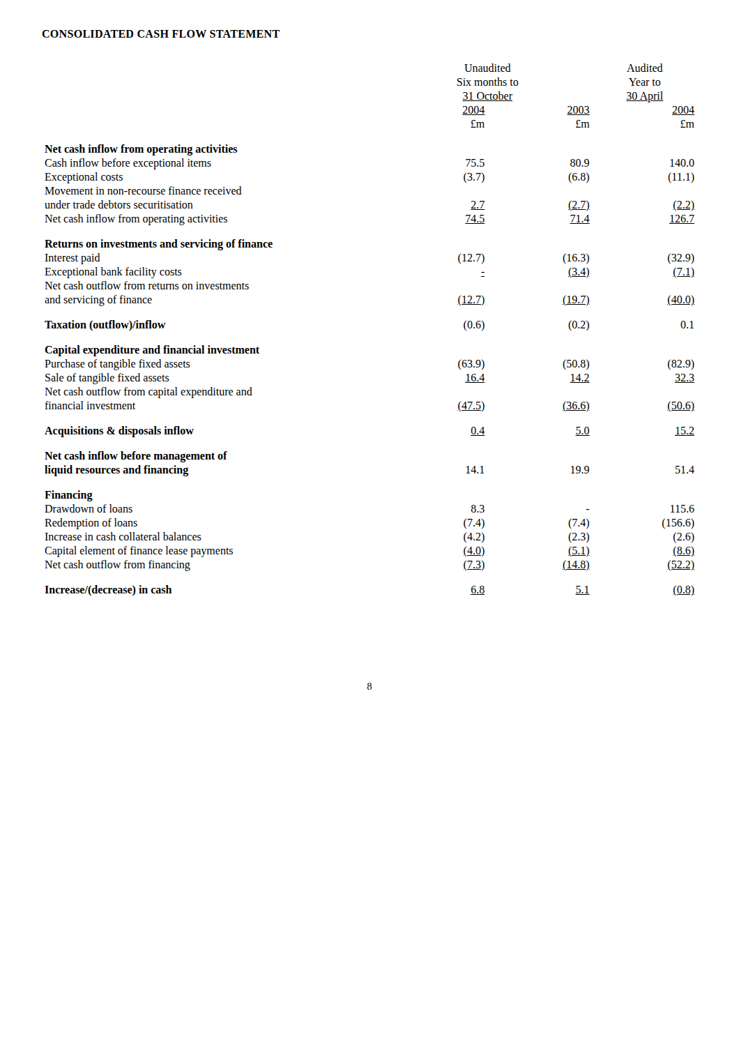CONSOLIDATED CASH FLOW STATEMENT
| | Unaudited | Audited |
| | Six months to | Year to |
| | 31 October | 30 April |
| | 2004 | 2003 | 2004 |
| | £m | £m | £m |
| Net cash inflow from operating activities | | | |
| Cash inflow before exceptional items | 75.5 | 80.9 | 140.0 |
| Exceptional costs | (3.7) | (6.8) | (11.1) |
| Movement in non-recourse finance received | | | |
| under trade debtors securitisation | 2.7 | (2.7) | (2.2) |
| Net cash inflow from operating activities | 74.5 | 71.4 | 126.7 |
| Returns on investments and servicing of finance | | | |
| Interest paid | (12.7) | (16.3) | (32.9) |
| Exceptional bank facility costs | - | (3.4) | (7.1) |
| Net cash outflow from returns on investments | | | |
| and servicing of finance | (12.7) | (19.7) | (40.0) |
| Taxation (outflow)/inflow | (0.6) | (0.2) | 0.1 |
| Capital expenditure and financial investment | | | |
| Purchase of tangible fixed assets | (63.9) | (50.8) | (82.9) |
| Sale of tangible fixed assets | 16.4 | 14.2 | 32.3 |
| Net cash outflow from capital expenditure and | | | |
| financial investment | (47.5) | (36.6) | (50.6) |
| Acquisitions & disposals inflow | 0.4 | 5.0 | 15.2 |
| Net cash inflow before management of | | | |
| liquid resources and financing | 14.1 | 19.9 | 51.4 |
| Financing | | | |
| Drawdown of loans | 8.3 | - | 115.6 |
| Redemption of loans | (7.4) | (7.4) | (156.6) |
| Increase in cash collateral balances | (4.2) | (2.3) | (2.6) |
| Capital element of finance lease payments | (4.0) | (5.1) | (8.6) |
| Net cash outflow from financing | (7.3) | (14.8) | (52.2) |
| Increase/(decrease) in cash | 6.8 | 5.1 | (0.8) |
8